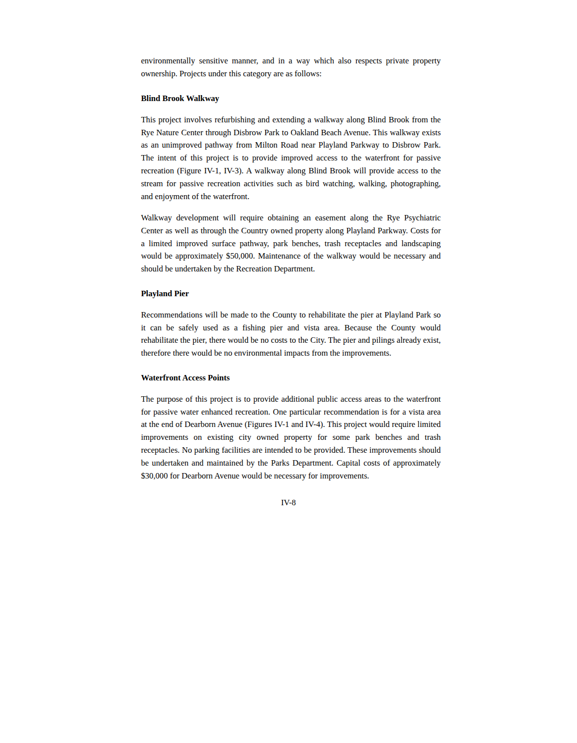environmentally sensitive manner, and in a way which also respects private property ownership. Projects under this category are as follows:
Blind Brook Walkway
This project involves refurbishing and extending a walkway along Blind Brook from the Rye Nature Center through Disbrow Park to Oakland Beach Avenue. This walkway exists as an unimproved pathway from Milton Road near Playland Parkway to Disbrow Park. The intent of this project is to provide improved access to the waterfront for passive recreation (Figure IV-1, IV-3). A walkway along Blind Brook will provide access to the stream for passive recreation activities such as bird watching, walking, photographing, and enjoyment of the waterfront.
Walkway development will require obtaining an easement along the Rye Psychiatric Center as well as through the Country owned property along Playland Parkway. Costs for a limited improved surface pathway, park benches, trash receptacles and landscaping would be approximately $50,000. Maintenance of the walkway would be necessary and should be undertaken by the Recreation Department.
Playland Pier
Recommendations will be made to the County to rehabilitate the pier at Playland Park so it can be safely used as a fishing pier and vista area. Because the County would rehabilitate the pier, there would be no costs to the City. The pier and pilings already exist, therefore there would be no environmental impacts from the improvements.
Waterfront Access Points
The purpose of this project is to provide additional public access areas to the waterfront for passive water enhanced recreation. One particular recommendation is for a vista area at the end of Dearborn Avenue (Figures IV-1 and IV-4). This project would require limited improvements on existing city owned property for some park benches and trash receptacles. No parking facilities are intended to be provided. These improvements should be undertaken and maintained by the Parks Department. Capital costs of approximately $30,000 for Dearborn Avenue would be necessary for improvements.
IV-8